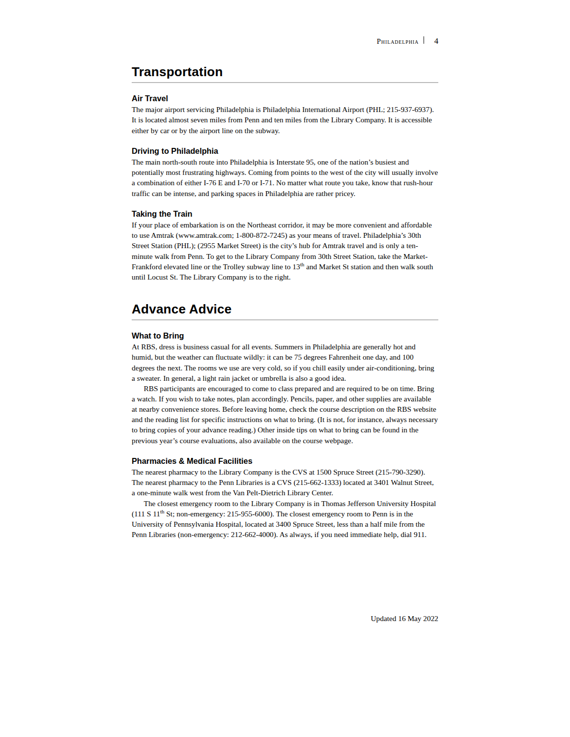Philadelphia 4
Transportation
Air Travel
The major airport servicing Philadelphia is Philadelphia International Airport (PHL; 215-937-6937). It is located almost seven miles from Penn and ten miles from the Library Company. It is accessible either by car or by the airport line on the subway.
Driving to Philadelphia
The main north-south route into Philadelphia is Interstate 95, one of the nation’s busiest and potentially most frustrating highways. Coming from points to the west of the city will usually involve a combination of either I-76 E and I-70 or I-71. No matter what route you take, know that rush-hour traffic can be intense, and parking spaces in Philadelphia are rather pricey.
Taking the Train
If your place of embarkation is on the Northeast corridor, it may be more convenient and affordable to use Amtrak (www.amtrak.com; 1-800-872-7245) as your means of travel. Philadelphia’s 30th Street Station (PHL); (2955 Market Street) is the city’s hub for Amtrak travel and is only a ten-minute walk from Penn. To get to the Library Company from 30th Street Station, take the Market-Frankford elevated line or the Trolley subway line to 13th and Market St station and then walk south until Locust St. The Library Company is to the right.
Advance Advice
What to Bring
At RBS, dress is business casual for all events. Summers in Philadelphia are generally hot and humid, but the weather can fluctuate wildly: it can be 75 degrees Fahrenheit one day, and 100 degrees the next. The rooms we use are very cold, so if you chill easily under air-conditioning, bring a sweater. In general, a light rain jacket or umbrella is also a good idea.
RBS participants are encouraged to come to class prepared and are required to be on time. Bring a watch. If you wish to take notes, plan accordingly. Pencils, paper, and other supplies are available at nearby convenience stores. Before leaving home, check the course description on the RBS website and the reading list for specific instructions on what to bring. (It is not, for instance, always necessary to bring copies of your advance reading.) Other inside tips on what to bring can be found in the previous year’s course evaluations, also available on the course webpage.
Pharmacies & Medical Facilities
The nearest pharmacy to the Library Company is the CVS at 1500 Spruce Street (215-790-3290). The nearest pharmacy to the Penn Libraries is a CVS (215-662-1333) located at 3401 Walnut Street, a one-minute walk west from the Van Pelt-Dietrich Library Center.
The closest emergency room to the Library Company is in Thomas Jefferson University Hospital (111 S 11th St; non-emergency: 215-955-6000). The closest emergency room to Penn is in the University of Pennsylvania Hospital, located at 3400 Spruce Street, less than a half mile from the Penn Libraries (non-emergency: 212-662-4000). As always, if you need immediate help, dial 911.
Updated 16 May 2022